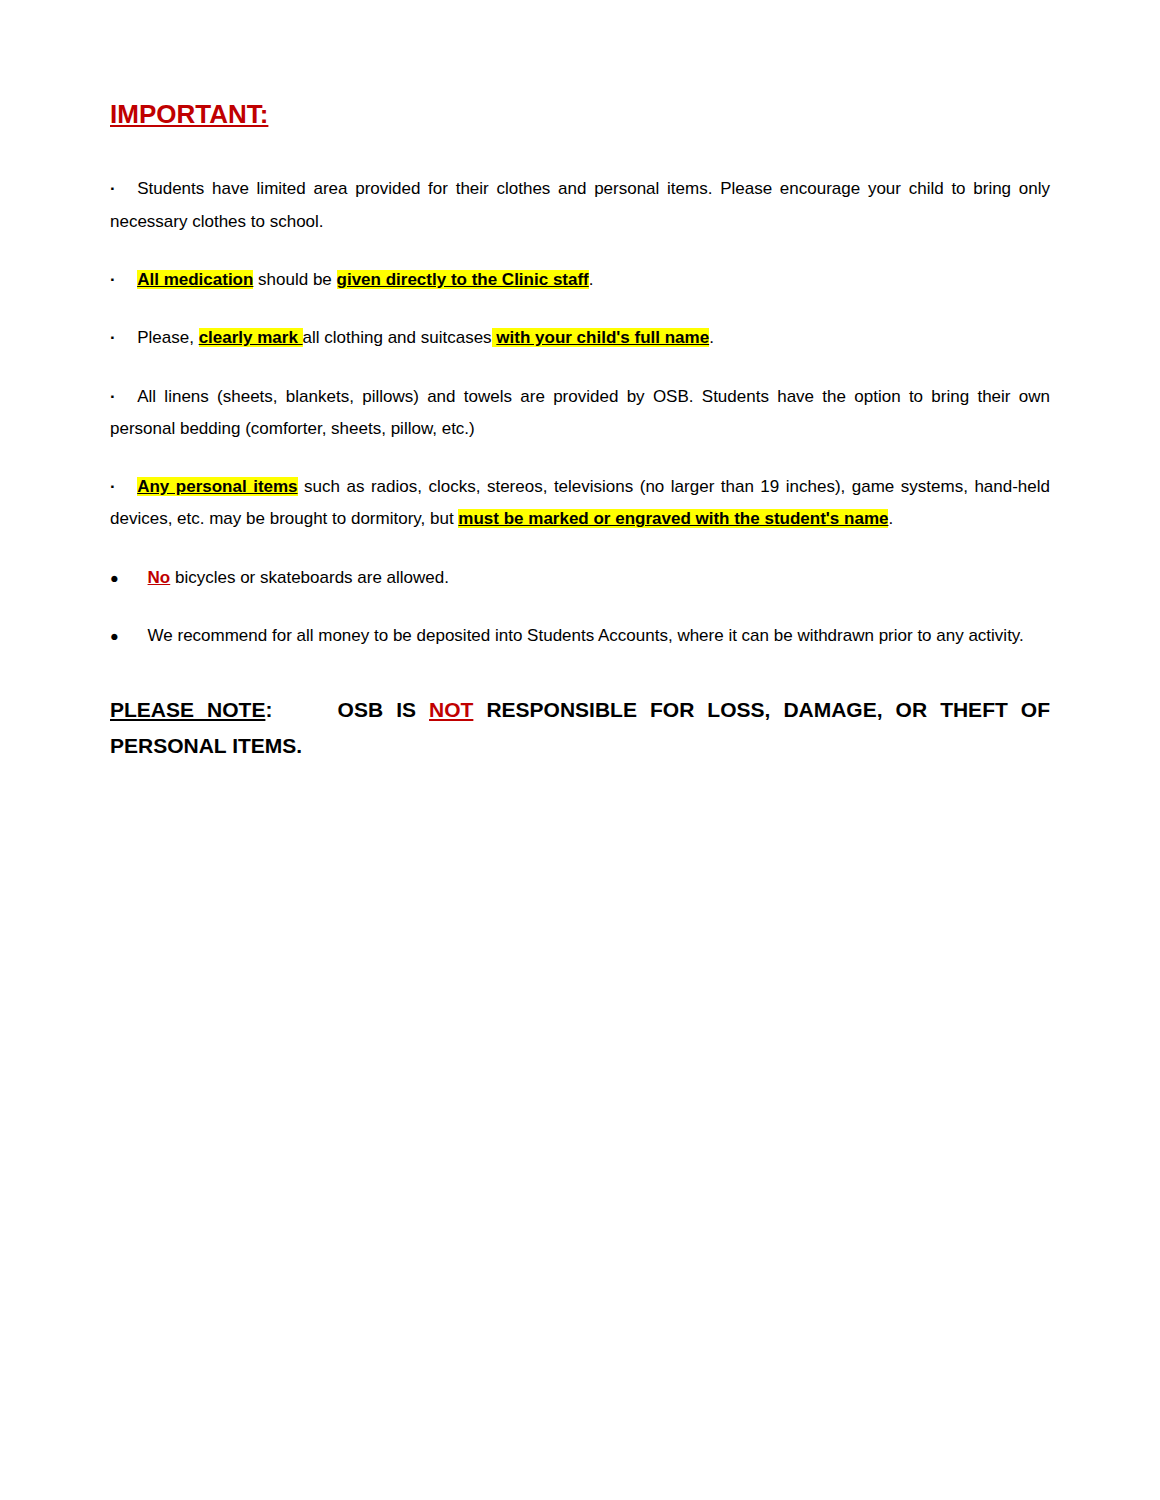IMPORTANT:
Students have limited area provided for their clothes and personal items. Please encourage your child to bring only necessary clothes to school.
All medication should be given directly to the Clinic staff.
Please, clearly mark all clothing and suitcases with your child's full name.
All linens (sheets, blankets, pillows) and towels are provided by OSB. Students have the option to bring their own personal bedding (comforter, sheets, pillow, etc.)
Any personal items such as radios, clocks, stereos, televisions (no larger than 19 inches), game systems, hand-held devices, etc. may be brought to dormitory, but must be marked or engraved with the student's name.
No bicycles or skateboards are allowed.
We recommend for all money to be deposited into Students Accounts, where it can be withdrawn prior to any activity.
PLEASE NOTE: OSB IS NOT RESPONSIBLE FOR LOSS, DAMAGE, OR THEFT OF PERSONAL ITEMS.